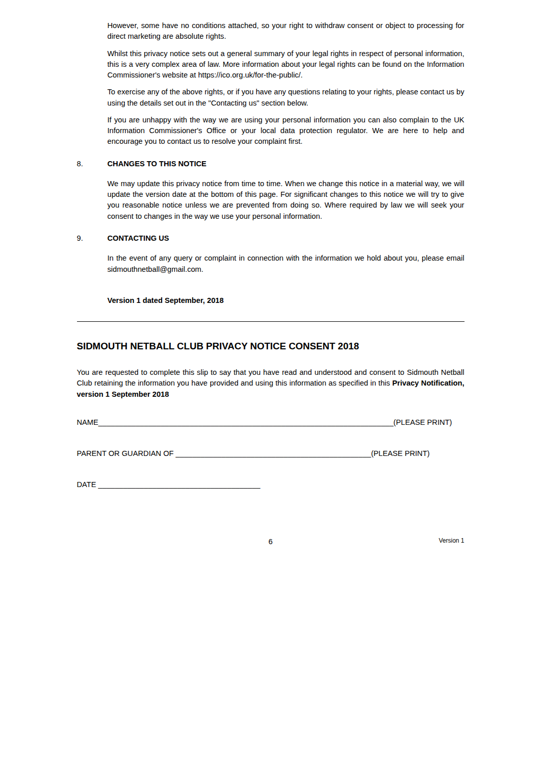However, some have no conditions attached, so your right to withdraw consent or object to processing for direct marketing are absolute rights.
Whilst this privacy notice sets out a general summary of your legal rights in respect of personal information, this is a very complex area of law. More information about your legal rights can be found on the Information Commissioner's website at https://ico.org.uk/for-the-public/.
To exercise any of the above rights, or if you have any questions relating to your rights, please contact us by using the details set out in the "Contacting us" section below.
If you are unhappy with the way we are using your personal information you can also complain to the UK Information Commissioner's Office or your local data protection regulator. We are here to help and encourage you to contact us to resolve your complaint first.
8.
Changes to this notice
We may update this privacy notice from time to time. When we change this notice in a material way, we will update the version date at the bottom of this page. For significant changes to this notice we will try to give you reasonable notice unless we are prevented from doing so. Where required by law we will seek your consent to changes in the way we use your personal information.
9.
Contacting us
In the event of any query or complaint in connection with the information we hold about you, please email sidmouthnetball@gmail.com.
Version 1 dated September, 2018
SIDMOUTH NETBALL CLUB PRIVACY NOTICE CONSENT 2018
You are requested to complete this slip to say that you have read and understood and consent to Sidmouth Netball Club retaining the information you have provided and using this information as specified in this Privacy Notification, version 1 September 2018
NAME_______________________________________________________________________(PLEASE PRINT)
PARENT OR GUARDIAN OF _______________________________________________(PLEASE PRINT)
DATE _______________________________________
6 Version 1